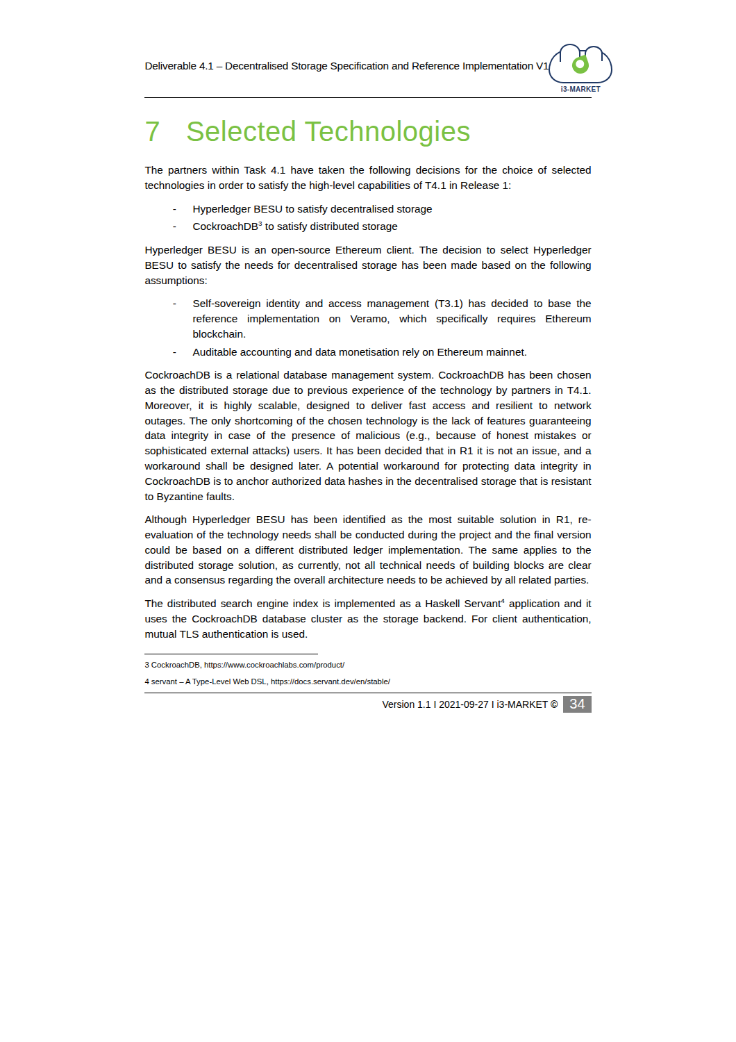Deliverable 4.1 – Decentralised Storage Specification and Reference Implementation V1
i3-MARKET
7 Selected Technologies
The partners within Task 4.1 have taken the following decisions for the choice of selected technologies in order to satisfy the high-level capabilities of T4.1 in Release 1:
Hyperledger BESU to satisfy decentralised storage
CockroachDB3 to satisfy distributed storage
Hyperledger BESU is an open-source Ethereum client. The decision to select Hyperledger BESU to satisfy the needs for decentralised storage has been made based on the following assumptions:
Self-sovereign identity and access management (T3.1) has decided to base the reference implementation on Veramo, which specifically requires Ethereum blockchain.
Auditable accounting and data monetisation rely on Ethereum mainnet.
CockroachDB is a relational database management system. CockroachDB has been chosen as the distributed storage due to previous experience of the technology by partners in T4.1. Moreover, it is highly scalable, designed to deliver fast access and resilient to network outages. The only shortcoming of the chosen technology is the lack of features guaranteeing data integrity in case of the presence of malicious (e.g., because of honest mistakes or sophisticated external attacks) users. It has been decided that in R1 it is not an issue, and a workaround shall be designed later. A potential workaround for protecting data integrity in CockroachDB is to anchor authorized data hashes in the decentralised storage that is resistant to Byzantine faults.
Although Hyperledger BESU has been identified as the most suitable solution in R1, re-evaluation of the technology needs shall be conducted during the project and the final version could be based on a different distributed ledger implementation. The same applies to the distributed storage solution, as currently, not all technical needs of building blocks are clear and a consensus regarding the overall architecture needs to be achieved by all related parties.
The distributed search engine index is implemented as a Haskell Servant4 application and it uses the CockroachDB database cluster as the storage backend. For client authentication, mutual TLS authentication is used.
3 CockroachDB, https://www.cockroachlabs.com/product/
4 servant – A Type-Level Web DSL, https://docs.servant.dev/en/stable/
Version 1.1 I 2021-09-27 I i3-MARKET ©
34